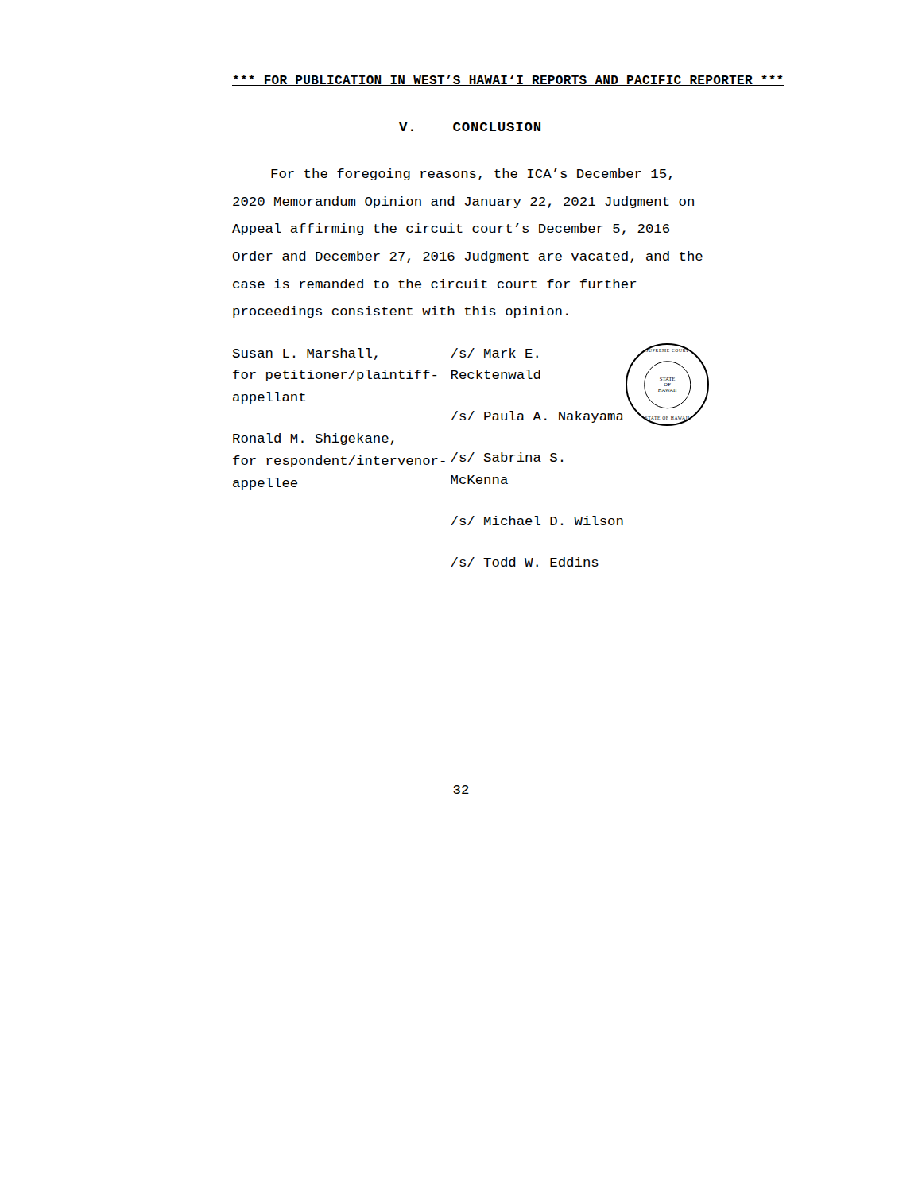*** FOR PUBLICATION IN WEST’S HAWAI‘I REPORTS AND PACIFIC REPORTER ***
V. CONCLUSION
For the foregoing reasons, the ICA’s December 15, 2020 Memorandum Opinion and January 22, 2021 Judgment on Appeal affirming the circuit court’s December 5, 2016 Order and December 27, 2016 Judgment are vacated, and the case is remanded to the circuit court for further proceedings consistent with this opinion.
| Susan L. Marshall, for petitioner/plaintiff- appellant Ronald M. Shigekane, for respondent/intervenor- appellee | /s/ Mark E. Recktenwald /s/ Paula A. Nakayama /s/ Sabrina S. McKenna /s/ Michael D. Wilson /s/ Todd W. Eddins | SUPREME COURT STATE OF HAWAII STATE OF HAWAII |
32